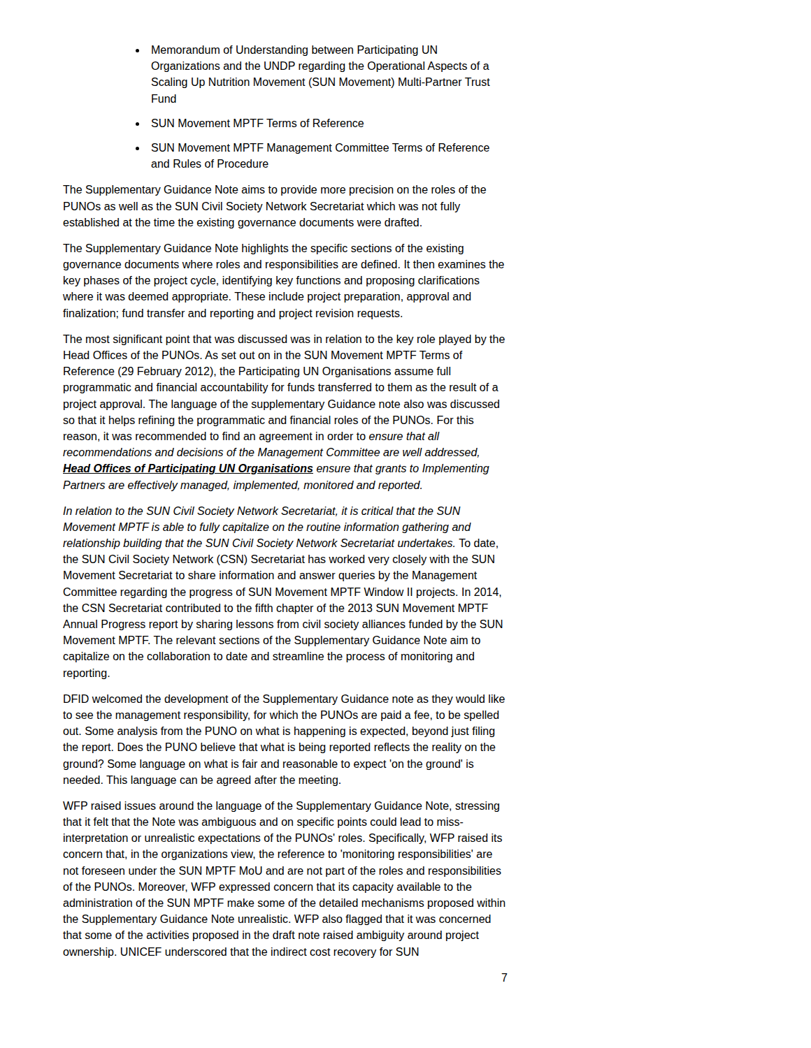Memorandum of Understanding between Participating UN Organizations and the UNDP regarding the Operational Aspects of a Scaling Up Nutrition Movement (SUN Movement) Multi-Partner Trust Fund
SUN Movement MPTF Terms of Reference
SUN Movement MPTF Management Committee Terms of Reference and Rules of Procedure
The Supplementary Guidance Note aims to provide more precision on the roles of the PUNOs as well as the SUN Civil Society Network Secretariat which was not fully established at the time the existing governance documents were drafted.
The Supplementary Guidance Note highlights the specific sections of the existing governance documents where roles and responsibilities are defined. It then examines the key phases of the project cycle, identifying key functions and proposing clarifications where it was deemed appropriate. These include project preparation, approval and finalization; fund transfer and reporting and project revision requests.
The most significant point that was discussed was in relation to the key role played by the Head Offices of the PUNOs. As set out on in the SUN Movement MPTF Terms of Reference (29 February 2012), the Participating UN Organisations assume full programmatic and financial accountability for funds transferred to them as the result of a project approval. The language of the supplementary Guidance note also was discussed so that it helps refining the programmatic and financial roles of the PUNOs. For this reason, it was recommended to find an agreement in order to ensure that all recommendations and decisions of the Management Committee are well addressed, Head Offices of Participating UN Organisations ensure that grants to Implementing Partners are effectively managed, implemented, monitored and reported.
In relation to the SUN Civil Society Network Secretariat, it is critical that the SUN Movement MPTF is able to fully capitalize on the routine information gathering and relationship building that the SUN Civil Society Network Secretariat undertakes. To date, the SUN Civil Society Network (CSN) Secretariat has worked very closely with the SUN Movement Secretariat to share information and answer queries by the Management Committee regarding the progress of SUN Movement MPTF Window II projects. In 2014, the CSN Secretariat contributed to the fifth chapter of the 2013 SUN Movement MPTF Annual Progress report by sharing lessons from civil society alliances funded by the SUN Movement MPTF. The relevant sections of the Supplementary Guidance Note aim to capitalize on the collaboration to date and streamline the process of monitoring and reporting.
DFID welcomed the development of the Supplementary Guidance note as they would like to see the management responsibility, for which the PUNOs are paid a fee, to be spelled out. Some analysis from the PUNO on what is happening is expected, beyond just filing the report. Does the PUNO believe that what is being reported reflects the reality on the ground? Some language on what is fair and reasonable to expect 'on the ground' is needed. This language can be agreed after the meeting.
WFP raised issues around the language of the Supplementary Guidance Note, stressing that it felt that the Note was ambiguous and on specific points could lead to miss-interpretation or unrealistic expectations of the PUNOs' roles. Specifically, WFP raised its concern that, in the organizations view, the reference to 'monitoring responsibilities' are not foreseen under the SUN MPTF MoU and are not part of the roles and responsibilities of the PUNOs. Moreover, WFP expressed concern that its capacity available to the administration of the SUN MPTF make some of the detailed mechanisms proposed within the Supplementary Guidance Note unrealistic. WFP also flagged that it was concerned that some of the activities proposed in the draft note raised ambiguity around project ownership. UNICEF underscored that the indirect cost recovery for SUN
7